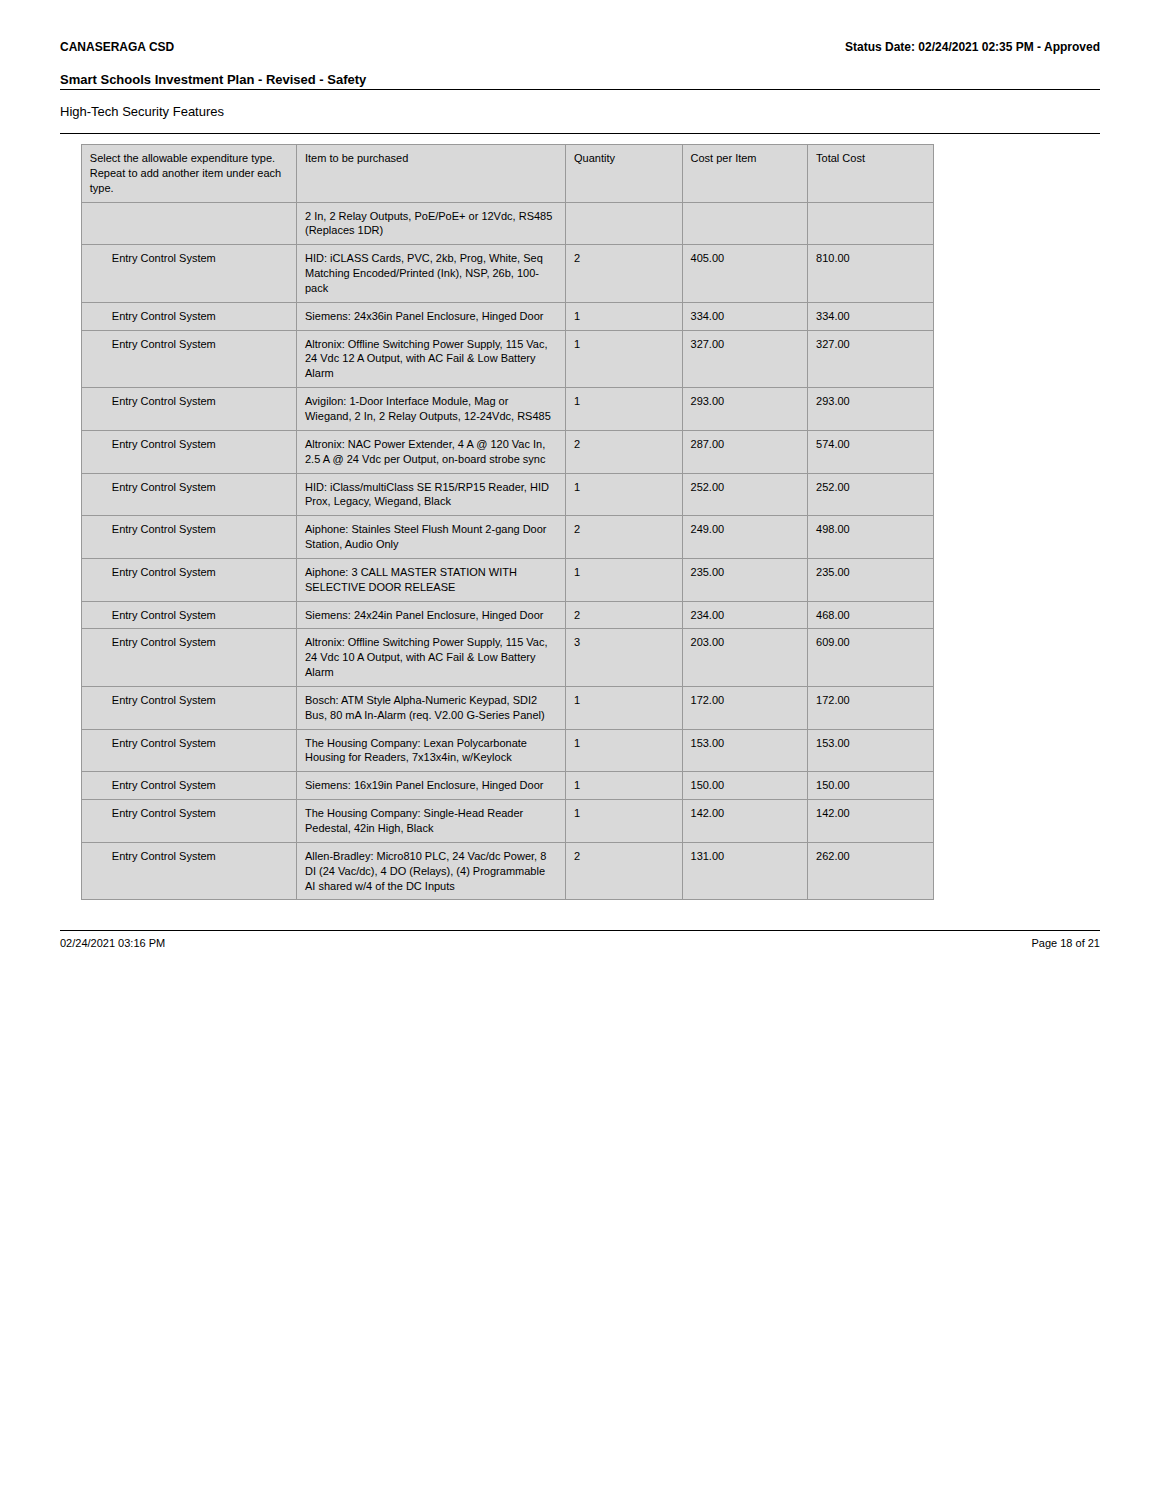CANASERAGA CSD Status Date: 02/24/2021 02:35 PM - Approved
Smart Schools Investment Plan - Revised - Safety
High-Tech Security Features
| Select the allowable expenditure type. Repeat to add another item under each type. | Item to be purchased | Quantity | Cost per Item | Total Cost |
| | 2 In, 2 Relay Outputs, PoE/PoE+ or 12Vdc, RS485 (Replaces 1DR) | | | |
| Entry Control System | HID: iCLASS Cards, PVC, 2kb, Prog, White, Seq Matching Encoded/Printed (Ink), NSP, 26b, 100-pack | 2 | 405.00 | 810.00 |
| Entry Control System | Siemens: 24x36in Panel Enclosure, Hinged Door | 1 | 334.00 | 334.00 |
| Entry Control System | Altronix: Offline Switching Power Supply, 115 Vac, 24 Vdc 12 A Output, with AC Fail & Low Battery Alarm | 1 | 327.00 | 327.00 |
| Entry Control System | Avigilon: 1-Door Interface Module, Mag or Wiegand, 2 In, 2 Relay Outputs, 12-24Vdc, RS485 | 1 | 293.00 | 293.00 |
| Entry Control System | Altronix: NAC Power Extender, 4 A @ 120 Vac In, 2.5 A @ 24 Vdc per Output, on-board strobe sync | 2 | 287.00 | 574.00 |
| Entry Control System | HID: iClass/multiClass SE R15/RP15 Reader, HID Prox, Legacy, Wiegand, Black | 1 | 252.00 | 252.00 |
| Entry Control System | Aiphone: Stainles Steel Flush Mount 2-gang Door Station, Audio Only | 2 | 249.00 | 498.00 |
| Entry Control System | Aiphone: 3 CALL MASTER STATION WITH SELECTIVE DOOR RELEASE | 1 | 235.00 | 235.00 |
| Entry Control System | Siemens: 24x24in Panel Enclosure, Hinged Door | 2 | 234.00 | 468.00 |
| Entry Control System | Altronix: Offline Switching Power Supply, 115 Vac, 24 Vdc 10 A Output, with AC Fail & Low Battery Alarm | 3 | 203.00 | 609.00 |
| Entry Control System | Bosch: ATM Style Alpha-Numeric Keypad, SDI2 Bus, 80 mA In-Alarm (req. V2.00 G-Series Panel) | 1 | 172.00 | 172.00 |
| Entry Control System | The Housing Company: Lexan Polycarbonate Housing for Readers, 7x13x4in, w/Keylock | 1 | 153.00 | 153.00 |
| Entry Control System | Siemens: 16x19in Panel Enclosure, Hinged Door | 1 | 150.00 | 150.00 |
| Entry Control System | The Housing Company: Single-Head Reader Pedestal, 42in High, Black | 1 | 142.00 | 142.00 |
| Entry Control System | Allen-Bradley: Micro810 PLC, 24 Vac/dc Power, 8 DI (24 Vac/dc), 4 DO (Relays), (4) Programmable AI shared w/4 of the DC Inputs | 2 | 131.00 | 262.00 |
02/24/2021 03:16 PM Page 18 of 21